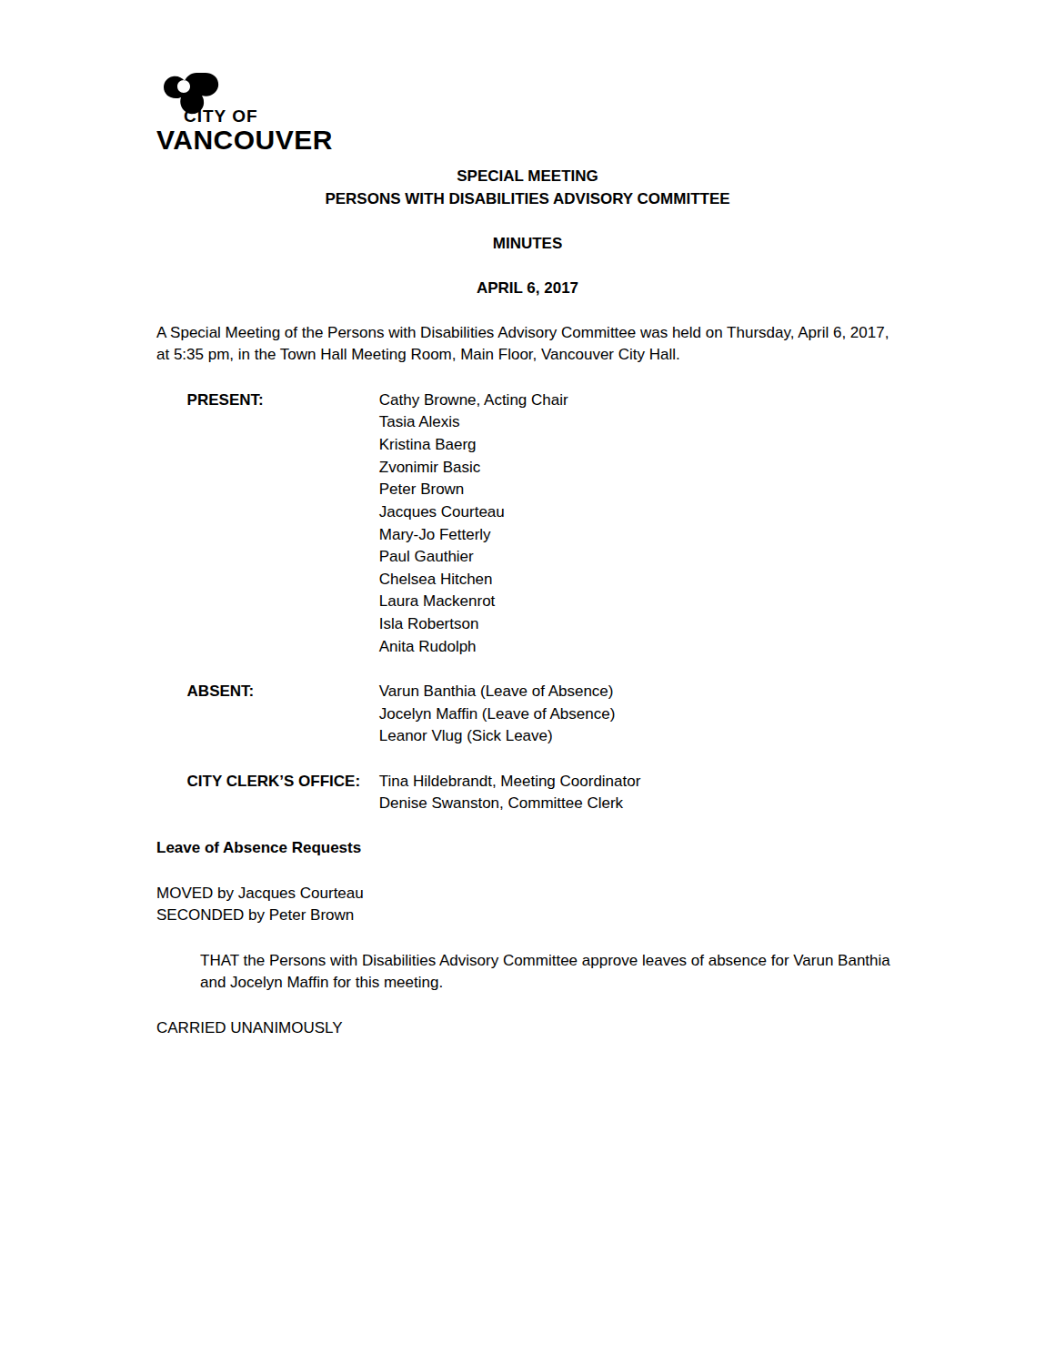CITY OF VANCOUVER
SPECIAL MEETING
PERSONS WITH DISABILITIES ADVISORY COMMITTEE
MINUTES
APRIL 6, 2017
A Special Meeting of the Persons with Disabilities Advisory Committee was held on Thursday, April 6, 2017, at 5:35 pm, in the Town Hall Meeting Room, Main Floor, Vancouver City Hall.
| PRESENT: | Cathy Browne, Acting Chair Tasia Alexis Kristina Baerg Zvonimir Basic Peter Brown Jacques Courteau Mary-Jo Fetterly Paul Gauthier Chelsea Hitchen Laura Mackenrot Isla Robertson Anita Rudolph |
| ABSENT: | Varun Banthia (Leave of Absence) Jocelyn Maffin (Leave of Absence) Leanor Vlug (Sick Leave) |
| CITY CLERK’S OFFICE: | Tina Hildebrandt, Meeting Coordinator Denise Swanston, Committee Clerk |
Leave of Absence Requests
MOVED by Jacques Courteau
SECONDED by Peter Brown
THAT the Persons with Disabilities Advisory Committee approve leaves of absence for Varun Banthia and Jocelyn Maffin for this meeting.
CARRIED UNANIMOUSLY